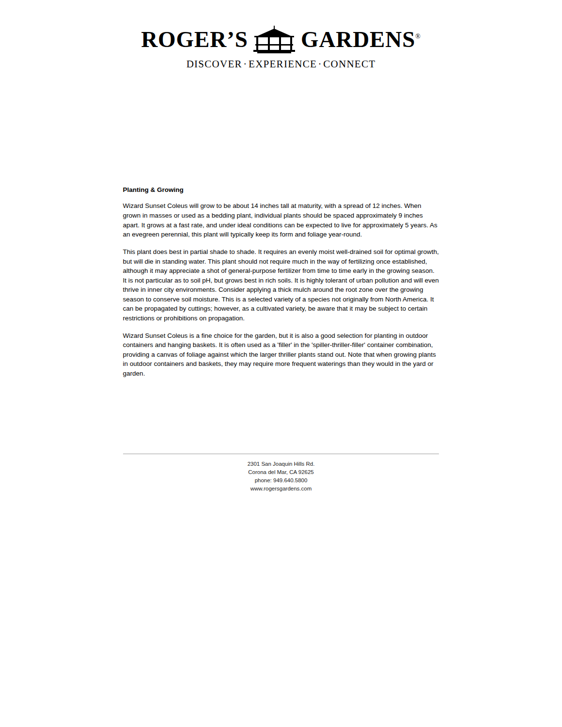ROGER’S GARDENS®
Discover·Experience·Connect
Planting & Growing
Wizard Sunset Coleus will grow to be about 14 inches tall at maturity, with a spread of 12 inches. When grown in masses or used as a bedding plant, individual plants should be spaced approximately 9 inches apart. It grows at a fast rate, and under ideal conditions can be expected to live for approximately 5 years. As an evegreen perennial, this plant will typically keep its form and foliage year-round.
This plant does best in partial shade to shade. It requires an evenly moist well-drained soil for optimal growth, but will die in standing water. This plant should not require much in the way of fertilizing once established, although it may appreciate a shot of general-purpose fertilizer from time to time early in the growing season. It is not particular as to soil pH, but grows best in rich soils. It is highly tolerant of urban pollution and will even thrive in inner city environments. Consider applying a thick mulch around the root zone over the growing season to conserve soil moisture. This is a selected variety of a species not originally from North America. It can be propagated by cuttings; however, as a cultivated variety, be aware that it may be subject to certain restrictions or prohibitions on propagation.
Wizard Sunset Coleus is a fine choice for the garden, but it is also a good selection for planting in outdoor containers and hanging baskets. It is often used as a 'filler' in the 'spiller-thriller-filler' container combination, providing a canvas of foliage against which the larger thriller plants stand out. Note that when growing plants in outdoor containers and baskets, they may require more frequent waterings than they would in the yard or garden.
2301 San Joaquin Hills Rd.
Corona del Mar, CA 92625
phone: 949.640.5800
www.rogersgardens.com